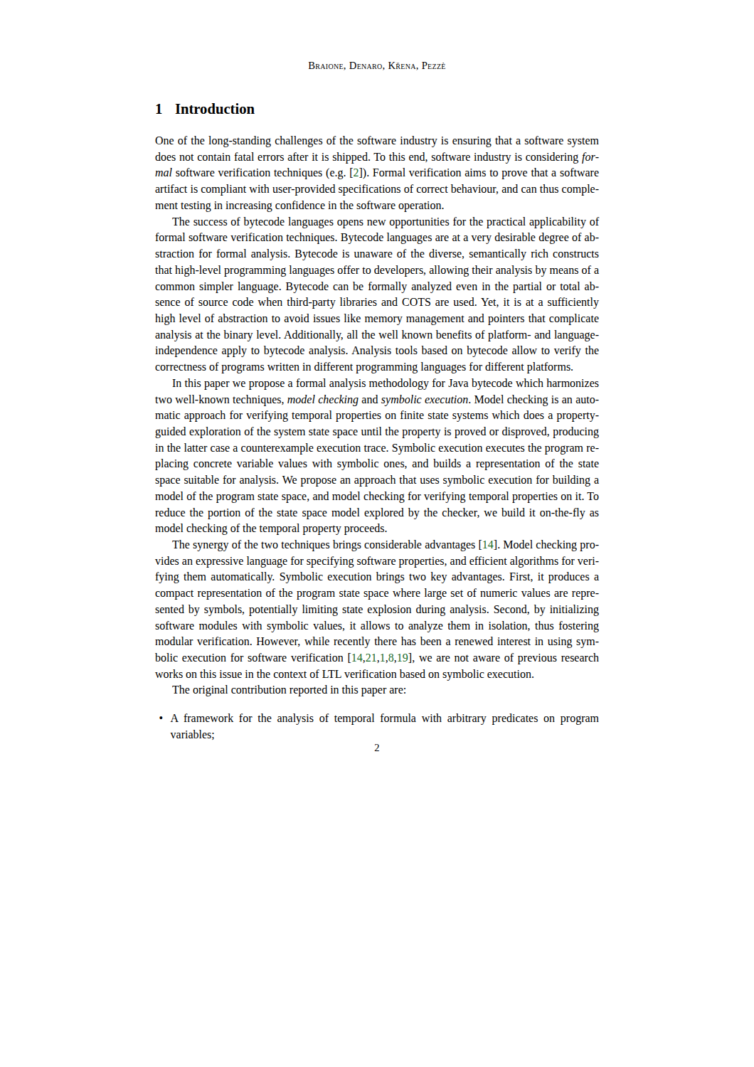Braione, Denaro, Křena, Pezzè
1 Introduction
One of the long-standing challenges of the software industry is ensuring that a software system does not contain fatal errors after it is shipped. To this end, software industry is considering formal software verification techniques (e.g. [2]). Formal verification aims to prove that a software artifact is compliant with user-provided specifications of correct behaviour, and can thus complement testing in increasing confidence in the software operation.
The success of bytecode languages opens new opportunities for the practical applicability of formal software verification techniques. Bytecode languages are at a very desirable degree of abstraction for formal analysis. Bytecode is unaware of the diverse, semantically rich constructs that high-level programming languages offer to developers, allowing their analysis by means of a common simpler language. Bytecode can be formally analyzed even in the partial or total absence of source code when third-party libraries and COTS are used. Yet, it is at a sufficiently high level of abstraction to avoid issues like memory management and pointers that complicate analysis at the binary level. Additionally, all the well known benefits of platform- and language-independence apply to bytecode analysis. Analysis tools based on bytecode allow to verify the correctness of programs written in different programming languages for different platforms.
In this paper we propose a formal analysis methodology for Java bytecode which harmonizes two well-known techniques, model checking and symbolic execution. Model checking is an automatic approach for verifying temporal properties on finite state systems which does a property-guided exploration of the system state space until the property is proved or disproved, producing in the latter case a counterexample execution trace. Symbolic execution executes the program replacing concrete variable values with symbolic ones, and builds a representation of the state space suitable for analysis. We propose an approach that uses symbolic execution for building a model of the program state space, and model checking for verifying temporal properties on it. To reduce the portion of the state space model explored by the checker, we build it on-the-fly as model checking of the temporal property proceeds.
The synergy of the two techniques brings considerable advantages [14]. Model checking provides an expressive language for specifying software properties, and efficient algorithms for verifying them automatically. Symbolic execution brings two key advantages. First, it produces a compact representation of the program state space where large set of numeric values are represented by symbols, potentially limiting state explosion during analysis. Second, by initializing software modules with symbolic values, it allows to analyze them in isolation, thus fostering modular verification. However, while recently there has been a renewed interest in using symbolic execution for software verification [14,21,1,8,19], we are not aware of previous research works on this issue in the context of LTL verification based on symbolic execution.
The original contribution reported in this paper are:
A framework for the analysis of temporal formula with arbitrary predicates on program variables;
2